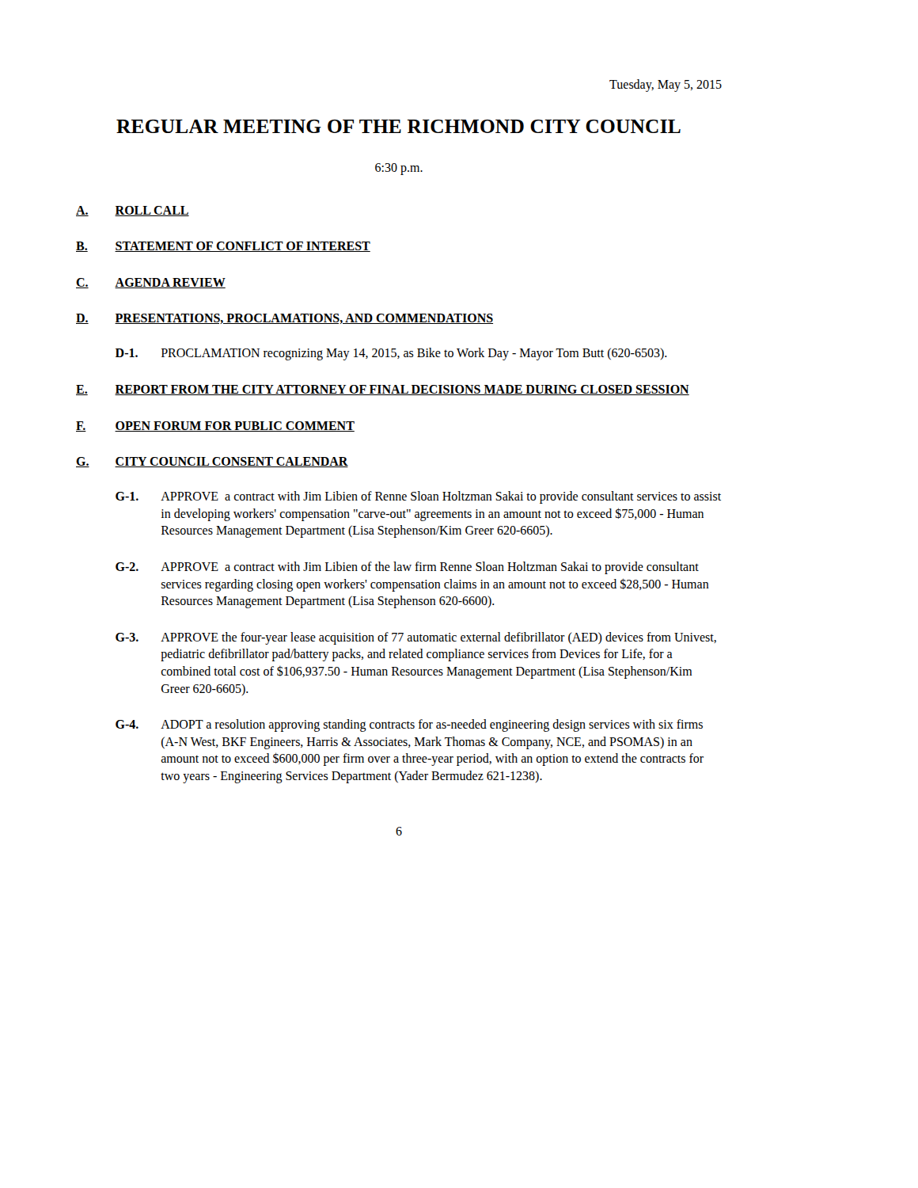Tuesday, May 5, 2015
REGULAR MEETING OF THE RICHMOND CITY COUNCIL
6:30 p.m.
A. ROLL CALL
B. STATEMENT OF CONFLICT OF INTEREST
C. AGENDA REVIEW
D. PRESENTATIONS, PROCLAMATIONS, AND COMMENDATIONS
D-1. PROCLAMATION recognizing May 14, 2015, as Bike to Work Day - Mayor Tom Butt (620-6503).
E. REPORT FROM THE CITY ATTORNEY OF FINAL DECISIONS MADE DURING CLOSED SESSION
F. OPEN FORUM FOR PUBLIC COMMENT
G. CITY COUNCIL CONSENT CALENDAR
G-1. APPROVE a contract with Jim Libien of Renne Sloan Holtzman Sakai to provide consultant services to assist in developing workers' compensation "carve-out" agreements in an amount not to exceed $75,000 - Human Resources Management Department (Lisa Stephenson/Kim Greer 620-6605).
G-2. APPROVE a contract with Jim Libien of the law firm Renne Sloan Holtzman Sakai to provide consultant services regarding closing open workers' compensation claims in an amount not to exceed $28,500 - Human Resources Management Department (Lisa Stephenson 620-6600).
G-3. APPROVE the four-year lease acquisition of 77 automatic external defibrillator (AED) devices from Univest, pediatric defibrillator pad/battery packs, and related compliance services from Devices for Life, for a combined total cost of $106,937.50 - Human Resources Management Department (Lisa Stephenson/Kim Greer 620-6605).
G-4. ADOPT a resolution approving standing contracts for as-needed engineering design services with six firms (A-N West, BKF Engineers, Harris & Associates, Mark Thomas & Company, NCE, and PSOMAS) in an amount not to exceed $600,000 per firm over a three-year period, with an option to extend the contracts for two years - Engineering Services Department (Yader Bermudez 621-1238).
6